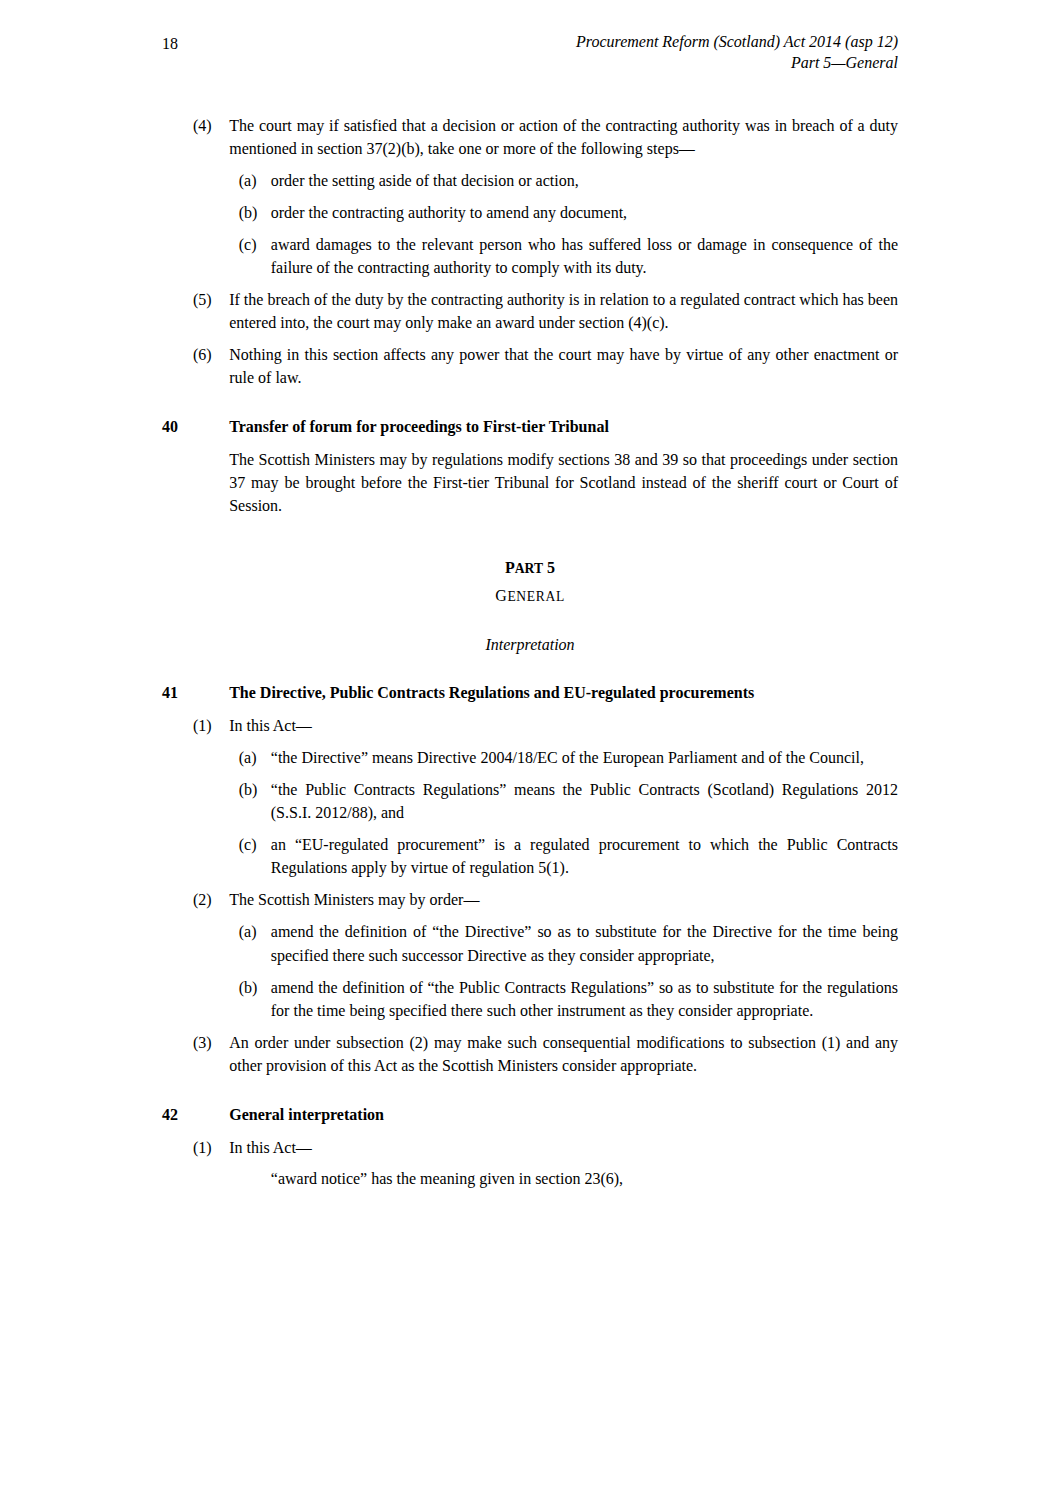18
Procurement Reform (Scotland) Act 2014 (asp 12)
Part 5—General
(4)
The court may if satisfied that a decision or action of the contracting authority was in breach of a duty mentioned in section 37(2)(b), take one or more of the following steps—
(a)
order the setting aside of that decision or action,
(b)
order the contracting authority to amend any document,
(c)
award damages to the relevant person who has suffered loss or damage in consequence of the failure of the contracting authority to comply with its duty.
(5)
If the breach of the duty by the contracting authority is in relation to a regulated contract which has been entered into, the court may only make an award under section (4)(c).
(6)
Nothing in this section affects any power that the court may have by virtue of any other enactment or rule of law.
40
Transfer of forum for proceedings to First-tier Tribunal
The Scottish Ministers may by regulations modify sections 38 and 39 so that proceedings under section 37 may be brought before the First-tier Tribunal for Scotland instead of the sheriff court or Court of Session.
PART 5
GENERAL
Interpretation
41
The Directive, Public Contracts Regulations and EU-regulated procurements
(1)
In this Act—
(a)
“the Directive” means Directive 2004/18/EC of the European Parliament and of the Council,
(b)
“the Public Contracts Regulations” means the Public Contracts (Scotland) Regulations 2012 (S.S.I. 2012/88), and
(c)
an “EU-regulated procurement” is a regulated procurement to which the Public Contracts Regulations apply by virtue of regulation 5(1).
(2)
The Scottish Ministers may by order—
(a)
amend the definition of “the Directive” so as to substitute for the Directive for the time being specified there such successor Directive as they consider appropriate,
(b)
amend the definition of “the Public Contracts Regulations” so as to substitute for the regulations for the time being specified there such other instrument as they consider appropriate.
(3)
An order under subsection (2) may make such consequential modifications to subsection (1) and any other provision of this Act as the Scottish Ministers consider appropriate.
42
General interpretation
(1)
In this Act—
“award notice” has the meaning given in section 23(6),